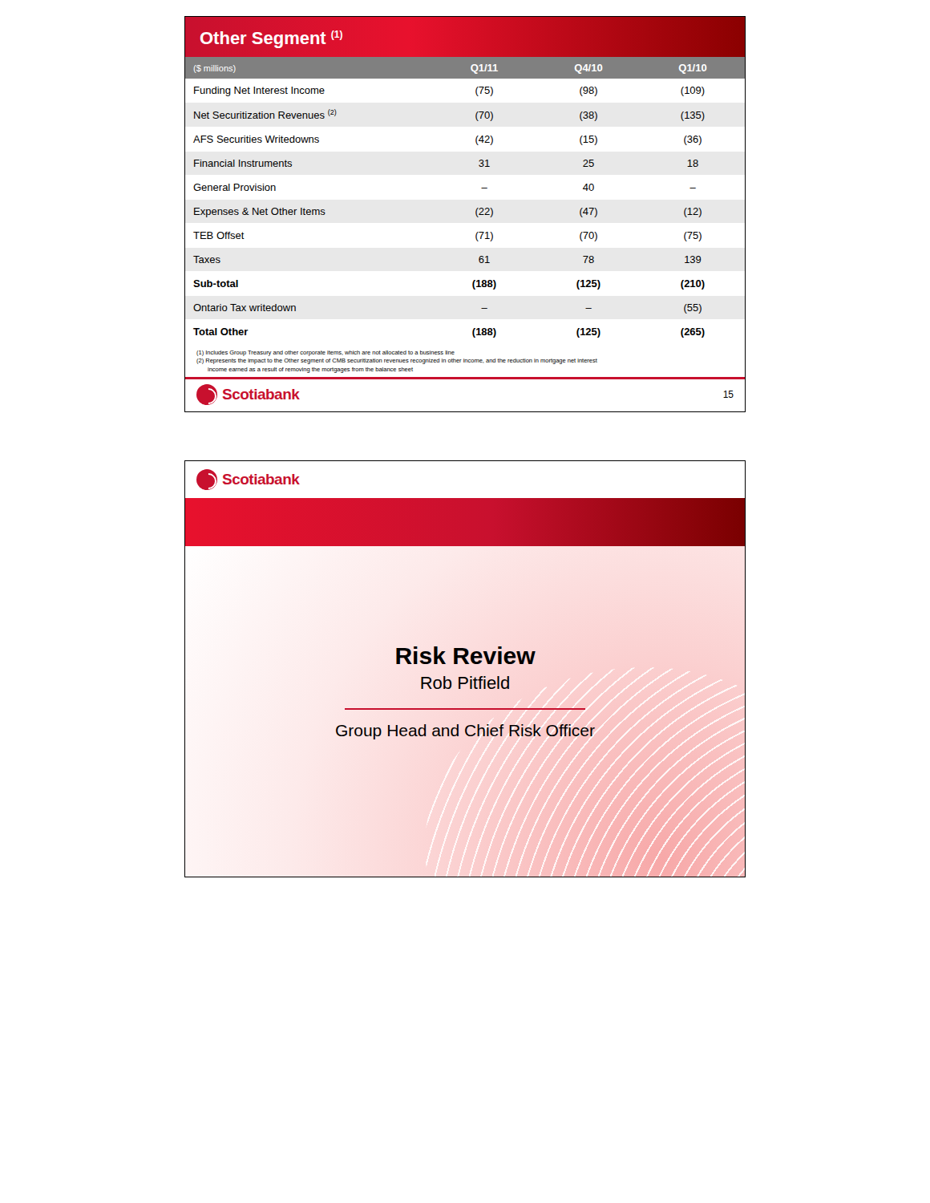Other Segment (1)
| ($ millions) | Q1/11 | Q4/10 | Q1/10 |
| --- | --- | --- | --- |
| Funding Net Interest Income | (75) | (98) | (109) |
| Net Securitization Revenues (2) | (70) | (38) | (135) |
| AFS Securities Writedowns | (42) | (15) | (36) |
| Financial Instruments | 31 | 25 | 18 |
| General Provision | – | 40 | – |
| Expenses & Net Other Items | (22) | (47) | (12) |
| TEB Offset | (71) | (70) | (75) |
| Taxes | 61 | 78 | 139 |
| Sub-total | (188) | (125) | (210) |
| Ontario Tax writedown | – | – | (55) |
| Total Other | (188) | (125) | (265) |
(1) Includes Group Treasury and other corporate items, which are not allocated to a business line
(2) Represents the impact to the Other segment of CMB securitization revenues recognized in other income, and the reduction in mortgage net interest income earned as a result of removing the mortgages from the balance sheet
Scotiabank
15
Scotiabank
Risk Review
Rob Pitfield
Group Head and Chief Risk Officer